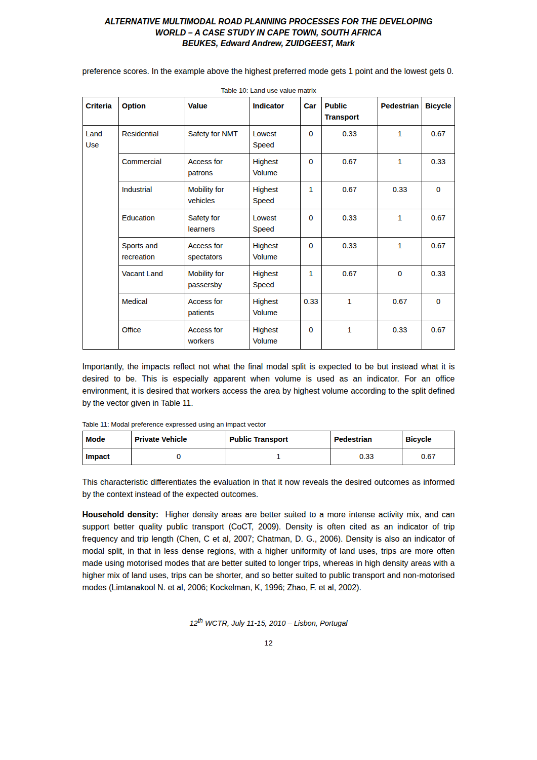ALTERNATIVE MULTIMODAL ROAD PLANNING PROCESSES FOR THE DEVELOPING
WORLD – A CASE STUDY IN CAPE TOWN, SOUTH AFRICA
BEUKES, Edward Andrew, ZUIDGEEST, Mark
preference scores. In the example above the highest preferred mode gets 1 point and the lowest gets 0.
Table 10: Land use value matrix
| Criteria | Option | Value | Indicator | Car | Public Transport | Pedestrian | Bicycle |
| --- | --- | --- | --- | --- | --- | --- | --- |
| Land Use | Residential | Safety for NMT | Lowest Speed | 0 | 0.33 | 1 | 0.67 |
| Commercial | Access for patrons | Highest Volume | 0 | 0.67 | 1 | 0.33 |
| Industrial | Mobility for vehicles | Highest Speed | 1 | 0.67 | 0.33 | 0 |
| Education | Safety for learners | Lowest Speed | 0 | 0.33 | 1 | 0.67 |
| Sports and recreation | Access for spectators | Highest Volume | 0 | 0.33 | 1 | 0.67 |
| Vacant Land | Mobility for passersby | Highest Speed | 1 | 0.67 | 0 | 0.33 |
| Medical | Access for patients | Highest Volume | 0.33 | 1 | 0.67 | 0 |
| Office | Access for workers | Highest Volume | 0 | 1 | 0.33 | 0.67 |
Importantly, the impacts reflect not what the final modal split is expected to be but instead what it is desired to be. This is especially apparent when volume is used as an indicator. For an office environment, it is desired that workers access the area by highest volume according to the split defined by the vector given in Table 11.
Table 11: Modal preference expressed using an impact vector
| Mode | Private Vehicle | Public Transport | Pedestrian | Bicycle |
| --- | --- | --- | --- | --- |
| Impact | 0 | 1 | 0.33 | 0.67 |
This characteristic differentiates the evaluation in that it now reveals the desired outcomes as informed by the context instead of the expected outcomes.
Household density: Higher density areas are better suited to a more intense activity mix, and can support better quality public transport (CoCT, 2009). Density is often cited as an indicator of trip frequency and trip length (Chen, C et al, 2007; Chatman, D. G., 2006). Density is also an indicator of modal split, in that in less dense regions, with a higher uniformity of land uses, trips are more often made using motorised modes that are better suited to longer trips, whereas in high density areas with a higher mix of land uses, trips can be shorter, and so better suited to public transport and non-motorised modes (Limtanakool N. et al, 2006; Kockelman, K, 1996; Zhao, F. et al, 2002).
12th WCTR, July 11-15, 2010 – Lisbon, Portugal
12